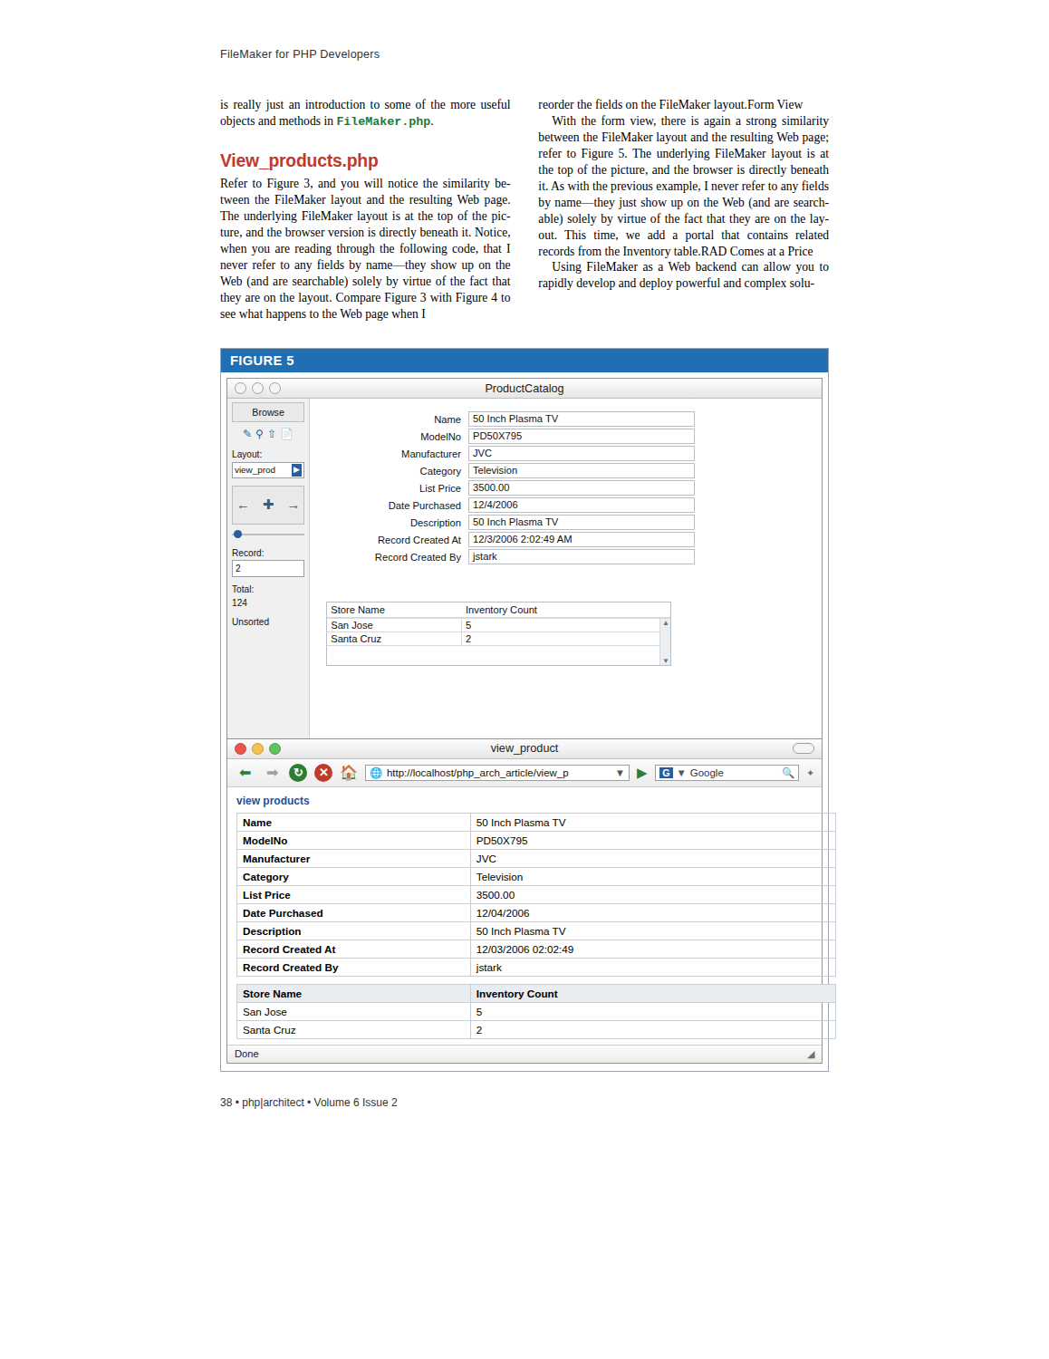FileMaker for PHP Developers
is really just an introduction to some of the more useful objects and methods in FileMaker.php.
View_products.php
Refer to Figure 3, and you will notice the similarity between the FileMaker layout and the resulting Web page. The underlying FileMaker layout is at the top of the picture, and the browser version is directly beneath it. Notice, when you are reading through the following code, that I never refer to any fields by name—they show up on the Web (and are searchable) solely by virtue of the fact that they are on the layout. Compare Figure 3 with Figure 4 to see what happens to the Web page when I
reorder the fields on the FileMaker layout.Form View
With the form view, there is again a strong similarity between the FileMaker layout and the resulting Web page; refer to Figure 5. The underlying FileMaker layout is at the top of the picture, and the browser is directly beneath it. As with the previous example, I never refer to any fields by name—they just show up on the Web (and are searchable) solely by virtue of the fact that they are on the layout. This time, we add a portal that contains related records from the Inventory table.RAD Comes at a Price
Using FileMaker as a Web backend can allow you to rapidly develop and deploy powerful and complex solu-
FIGURE 5
ProductCatalog
Browse
✎⚲⇧📄
Layout:
view_prod▶
←✚→
Record:
2
Total:
124
Unsorted
Name
50 Inch Plasma TV
ModelNo
PD50X795
Manufacturer
JVC
Category
Television
List Price
3500.00
Date Purchased
12/4/2006
Description
50 Inch Plasma TV
Record Created At
12/3/2006 2:02:49 AM
Record Created By
jstark
Store Name
Inventory Count
San Jose
5
Santa Cruz
2
▲▼
view_product
⬅ ➡ ↻ ✕ 🏠
🌐 http://localhost/php_arch_article/view_p ▼
▶
G ▼ Google 🔍
✦
view products
| Name | 50 Inch Plasma TV |
| ModelNo | PD50X795 |
| Manufacturer | JVC |
| Category | Television |
| List Price | 3500.00 |
| Date Purchased | 12/04/2006 |
| Description | 50 Inch Plasma TV |
| Record Created At | 12/03/2006 02:02:49 |
| Record Created By | jstark |
| Store Name | Inventory Count |
| --- | --- |
| San Jose | 5 |
| Santa Cruz | 2 |
Done ◢
38 • php|architect • Volume 6 Issue 2